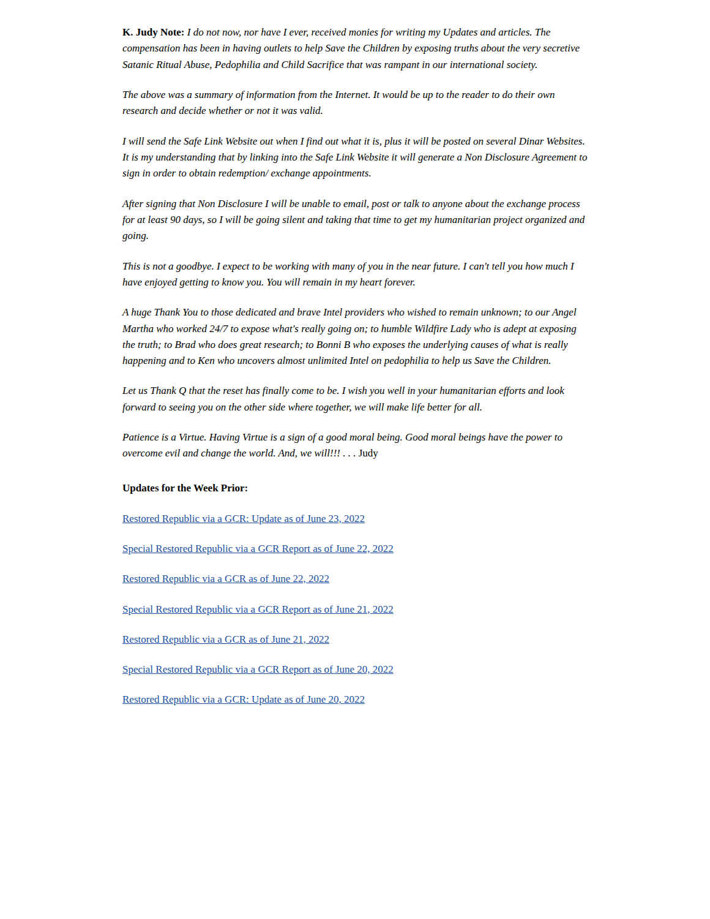K. Judy Note: I do not now, nor have I ever, received monies for writing my Updates and articles. The compensation has been in having outlets to help Save the Children by exposing truths about the very secretive Satanic Ritual Abuse, Pedophilia and Child Sacrifice that was rampant in our international society.
The above was a summary of information from the Internet. It would be up to the reader to do their own research and decide whether or not it was valid.
I will send the Safe Link Website out when I find out what it is, plus it will be posted on several Dinar Websites. It is my understanding that by linking into the Safe Link Website it will generate a Non Disclosure Agreement to sign in order to obtain redemption/ exchange appointments.
After signing that Non Disclosure I will be unable to email, post or talk to anyone about the exchange process for at least 90 days, so I will be going silent and taking that time to get my humanitarian project organized and going.
This is not a goodbye. I expect to be working with many of you in the near future. I can't tell you how much I have enjoyed getting to know you. You will remain in my heart forever.
A huge Thank You to those dedicated and brave Intel providers who wished to remain unknown; to our Angel Martha who worked 24/7 to expose what's really going on; to humble Wildfire Lady who is adept at exposing the truth; to Brad who does great research; to Bonni B who exposes the underlying causes of what is really happening and to Ken who uncovers almost unlimited Intel on pedophilia to help us Save the Children.
Let us Thank Q that the reset has finally come to be. I wish you well in your humanitarian efforts and look forward to seeing you on the other side where together, we will make life better for all.
Patience is a Virtue. Having Virtue is a sign of a good moral being. Good moral beings have the power to overcome evil and change the world. And, we will!!! . . . Judy
Updates for the Week Prior:
Restored Republic via a GCR: Update as of June 23, 2022
Special Restored Republic via a GCR Report as of June 22, 2022
Restored Republic via a GCR as of June 22, 2022
Special Restored Republic via a GCR Report as of June 21, 2022
Restored Republic via a GCR as of June 21, 2022
Special Restored Republic via a GCR Report as of June 20, 2022
Restored Republic via a GCR: Update as of June 20, 2022